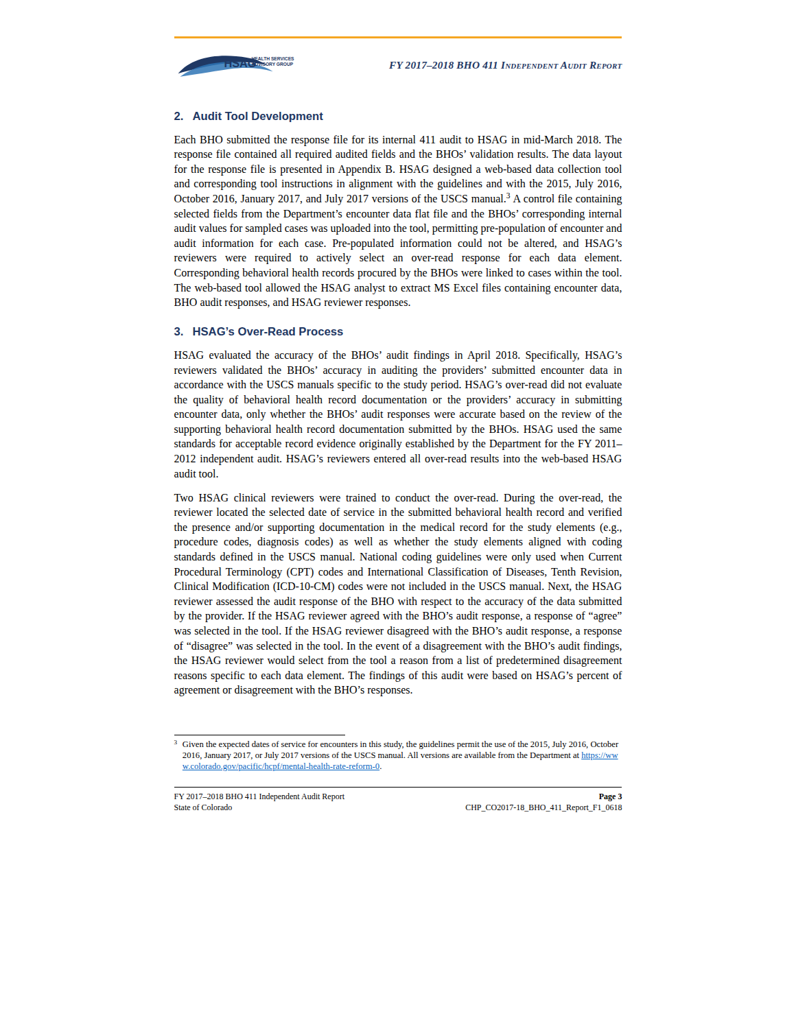HSAG HEALTH SERVICES ADVISORY GROUP
FY 2017–2018 BHO 411 Independent Audit Report
2. Audit Tool Development
Each BHO submitted the response file for its internal 411 audit to HSAG in mid-March 2018. The response file contained all required audited fields and the BHOs’ validation results. The data layout for the response file is presented in Appendix B. HSAG designed a web-based data collection tool and corresponding tool instructions in alignment with the guidelines and with the 2015, July 2016, October 2016, January 2017, and July 2017 versions of the USCS manual.3 A control file containing selected fields from the Department’s encounter data flat file and the BHOs’ corresponding internal audit values for sampled cases was uploaded into the tool, permitting pre-population of encounter and audit information for each case. Pre-populated information could not be altered, and HSAG’s reviewers were required to actively select an over-read response for each data element. Corresponding behavioral health records procured by the BHOs were linked to cases within the tool. The web-based tool allowed the HSAG analyst to extract MS Excel files containing encounter data, BHO audit responses, and HSAG reviewer responses.
3. HSAG’s Over-Read Process
HSAG evaluated the accuracy of the BHOs’ audit findings in April 2018. Specifically, HSAG’s reviewers validated the BHOs’ accuracy in auditing the providers’ submitted encounter data in accordance with the USCS manuals specific to the study period. HSAG’s over-read did not evaluate the quality of behavioral health record documentation or the providers’ accuracy in submitting encounter data, only whether the BHOs’ audit responses were accurate based on the review of the supporting behavioral health record documentation submitted by the BHOs. HSAG used the same standards for acceptable record evidence originally established by the Department for the FY 2011–2012 independent audit. HSAG’s reviewers entered all over-read results into the web-based HSAG audit tool.
Two HSAG clinical reviewers were trained to conduct the over-read. During the over-read, the reviewer located the selected date of service in the submitted behavioral health record and verified the presence and/or supporting documentation in the medical record for the study elements (e.g., procedure codes, diagnosis codes) as well as whether the study elements aligned with coding standards defined in the USCS manual. National coding guidelines were only used when Current Procedural Terminology (CPT) codes and International Classification of Diseases, Tenth Revision, Clinical Modification (ICD-10-CM) codes were not included in the USCS manual. Next, the HSAG reviewer assessed the audit response of the BHO with respect to the accuracy of the data submitted by the provider. If the HSAG reviewer agreed with the BHO’s audit response, a response of “agree” was selected in the tool. If the HSAG reviewer disagreed with the BHO’s audit response, a response of “disagree” was selected in the tool. In the event of a disagreement with the BHO’s audit findings, the HSAG reviewer would select from the tool a reason from a list of predetermined disagreement reasons specific to each data element. The findings of this audit were based on HSAG’s percent of agreement or disagreement with the BHO’s responses.
3
Given the expected dates of service for encounters in this study, the guidelines permit the use of the 2015, July 2016, October 2016, January 2017, or July 2017 versions of the USCS manual. All versions are available from the Department at https://www.colorado.gov/pacific/hcpf/mental-health-rate-reform-0.
FY 2017–2018 BHO 411 Independent Audit Report
State of Colorado
Page 3
CHP_CO2017-18_BHO_411_Report_F1_0618